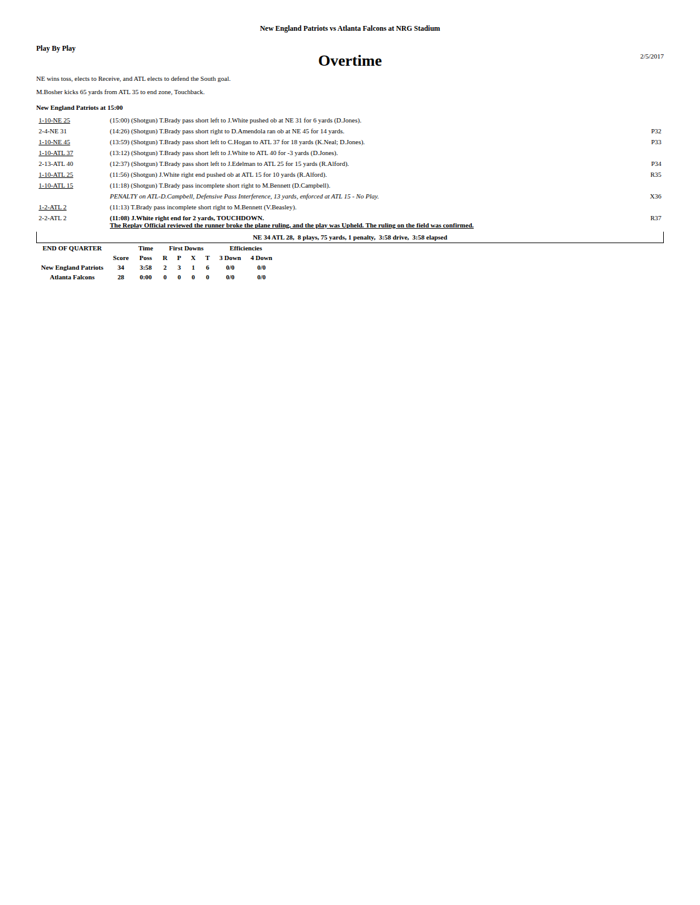New England Patriots vs Atlanta Falcons at NRG Stadium
Play By Play
Overtime
2/5/2017
NE wins toss, elects to Receive, and ATL elects to defend the South goal.
M.Bosher kicks 65 yards from ATL 35 to end zone, Touchback.
New England Patriots at 15:00
| 1-10-NE 25 | (15:00) (Shotgun) T.Brady pass short left to J.White pushed ob at NE 31 for 6 yards (D.Jones). | |
| 2-4-NE 31 | (14:26) (Shotgun) T.Brady pass short right to D.Amendola ran ob at NE 45 for 14 yards. | P32 |
| 1-10-NE 45 | (13:59) (Shotgun) T.Brady pass short left to C.Hogan to ATL 37 for 18 yards (K.Neal; D.Jones). | P33 |
| 1-10-ATL 37 | (13:12) (Shotgun) T.Brady pass short left to J.White to ATL 40 for -3 yards (D.Jones). | |
| 2-13-ATL 40 | (12:37) (Shotgun) T.Brady pass short left to J.Edelman to ATL 25 for 15 yards (R.Alford). | P34 |
| 1-10-ATL 25 | (11:56) (Shotgun) J.White right end pushed ob at ATL 15 for 10 yards (R.Alford). | R35 |
| 1-10-ATL 15 | (11:18) (Shotgun) T.Brady pass incomplete short right to M.Bennett (D.Campbell). | |
| | PENALTY on ATL-D.Campbell, Defensive Pass Interference, 13 yards, enforced at ATL 15 - No Play. | X36 |
| 1-2-ATL 2 | (11:13) T.Brady pass incomplete short right to M.Bennett (V.Beasley). | |
| 2-2-ATL 2 | (11:08) J.White right end for 2 yards, TOUCHDOWN. The Replay Official reviewed the runner broke the plane ruling, and the play was Upheld. The ruling on the field was confirmed. | R37 |
NE 34 ATL 28, 8 plays, 75 yards, 1 penalty, 3:58 drive, 3:58 elapsed
| END OF QUARTER | | Time | First Downs | Efficiencies |
| | Score | Poss | R | P | X | T | 3 Down | 4 Down |
| New England Patriots | 34 | 3:58 | 2 | 3 | 1 | 6 | 0/0 | 0/0 |
| Atlanta Falcons | 28 | 0:00 | 0 | 0 | 0 | 0 | 0/0 | 0/0 |